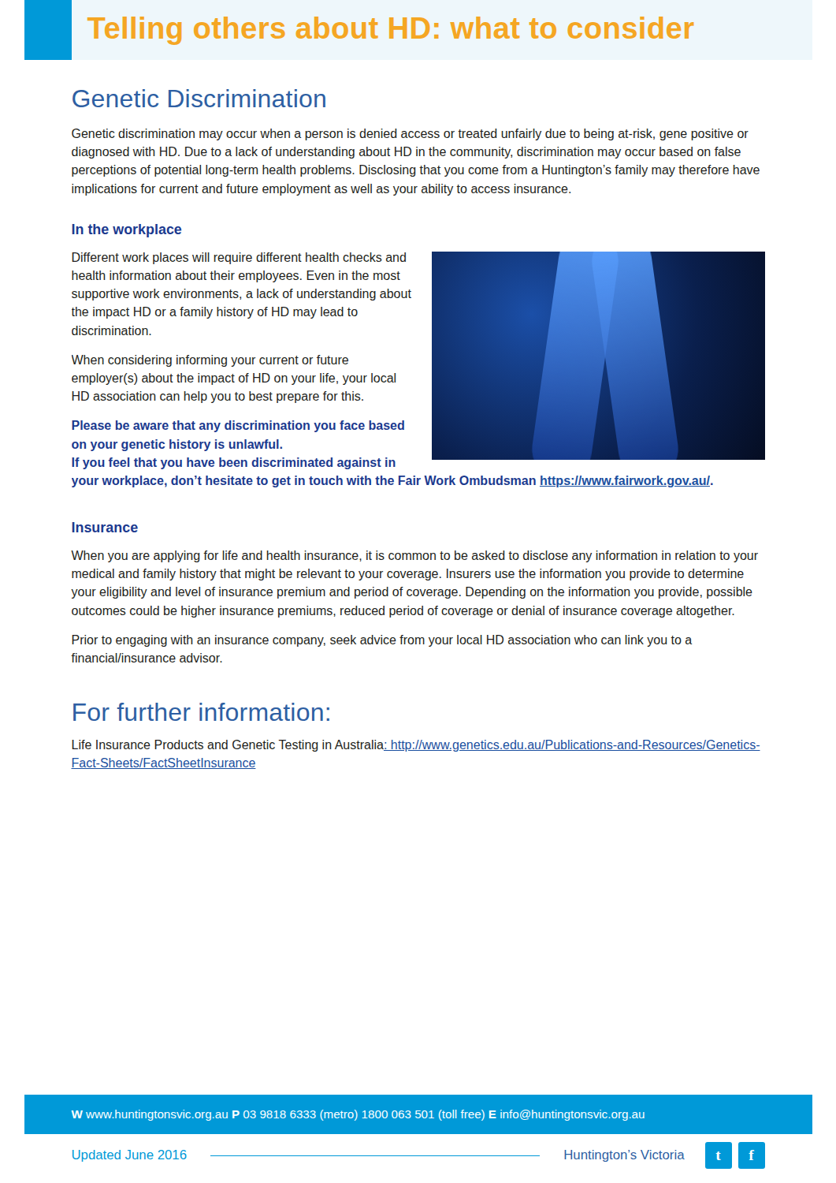Telling others about HD: what to consider
Genetic Discrimination
Genetic discrimination may occur when a person is denied access or treated unfairly due to being at-risk, gene positive or diagnosed with HD. Due to a lack of understanding about HD in the community, discrimination may occur based on false perceptions of potential long-term health problems. Disclosing that you come from a Huntington’s family may therefore have implications for current and future employment as well as your ability to access insurance.
In the workplace
Different work places will require different health checks and health information about their employees. Even in the most supportive work environments, a lack of understanding about the impact HD or a family history of HD may lead to discrimination.
When considering informing your current or future employer(s) about the impact of HD on your life, your local HD association can help you to best prepare for this.
Please be aware that any discrimination you face based on your genetic history is unlawful.
If you feel that you have been discriminated against in your workplace, don’t hesitate to get in touch with the Fair Work Ombudsman https://www.fairwork.gov.au/.
Insurance
When you are applying for life and health insurance, it is common to be asked to disclose any information in relation to your medical and family history that might be relevant to your coverage. Insurers use the information you provide to determine your eligibility and level of insurance premium and period of coverage. Depending on the information you provide, possible outcomes could be higher insurance premiums, reduced period of coverage or denial of insurance coverage altogether.
Prior to engaging with an insurance company, seek advice from your local HD association who can link you to a financial/insurance advisor.
For further information:
Life Insurance Products and Genetic Testing in Australia: http://www.genetics.edu.au/Publications-and-Resources/Genetics-Fact-Sheets/FactSheetInsurance
W www.huntingtonsvic.org.au P 03 9818 6333 (metro) 1800 063 501 (toll free) E info@huntingtonsvic.org.au
Updated June 2016
Huntington’s Victoria
t f